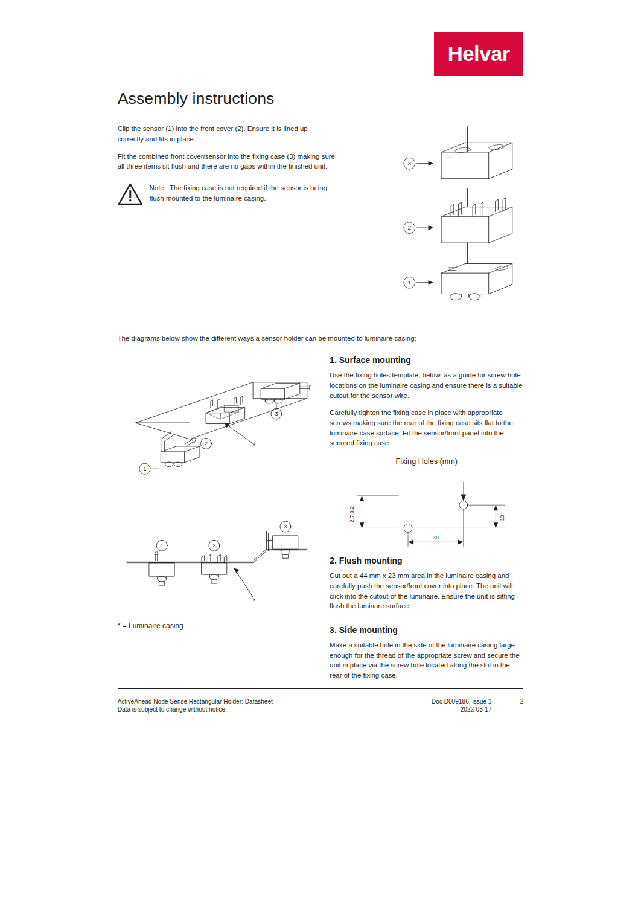Helvar
Assembly instructions
Clip the sensor (1) into the front cover (2). Ensure it is lined up correctly and fits in place.
Fit the combined front cover/sensor into the fixing case (3) making sure all three items sit flush and there are no gaps within the finished unit.
Note: The fixing case is not required if the sensor is being flush mounted to the luminaire casing.
3 2 1
The diagrams below show the different ways a sensor holder can be mounted to luminaire casing:
3 2 1 * 1 2 3 *
* = Luminaire casing
1. Surface mounting
Use the fixing holes template, below, as a guide for screw hole locations on the luminaire casing and ensure there is a suitable cutout for the sensor wire.
Carefully tighten the fixing case in place with appropriate screws making sure the rear of the fixing case sits flat to the luminaire case surface. Fit the sensor/front panel into the secured fixing case.
Fixing Holes (mm)
2.7-3.2 30 13
2. Flush mounting
Cut out a 44 mm x 23 mm area in the luminaire casing and carefully push the sensor/front cover into place. The unit will click into the cutout of the luminaire. Ensure the unit is sitting flush the luminare surface.
3. Side mounting
Make a suitable hole in the side of the luminaire casing large enough for the thread of the appropriate screw and secure the unit in place via the screw hole located along the slot in the rear of the fixing case.
ActiveAhead Node Sense Rectangular Holder: Datasheet
Data is subject to change without notice.
Doc D009186, issue 1
2022-03-17
2